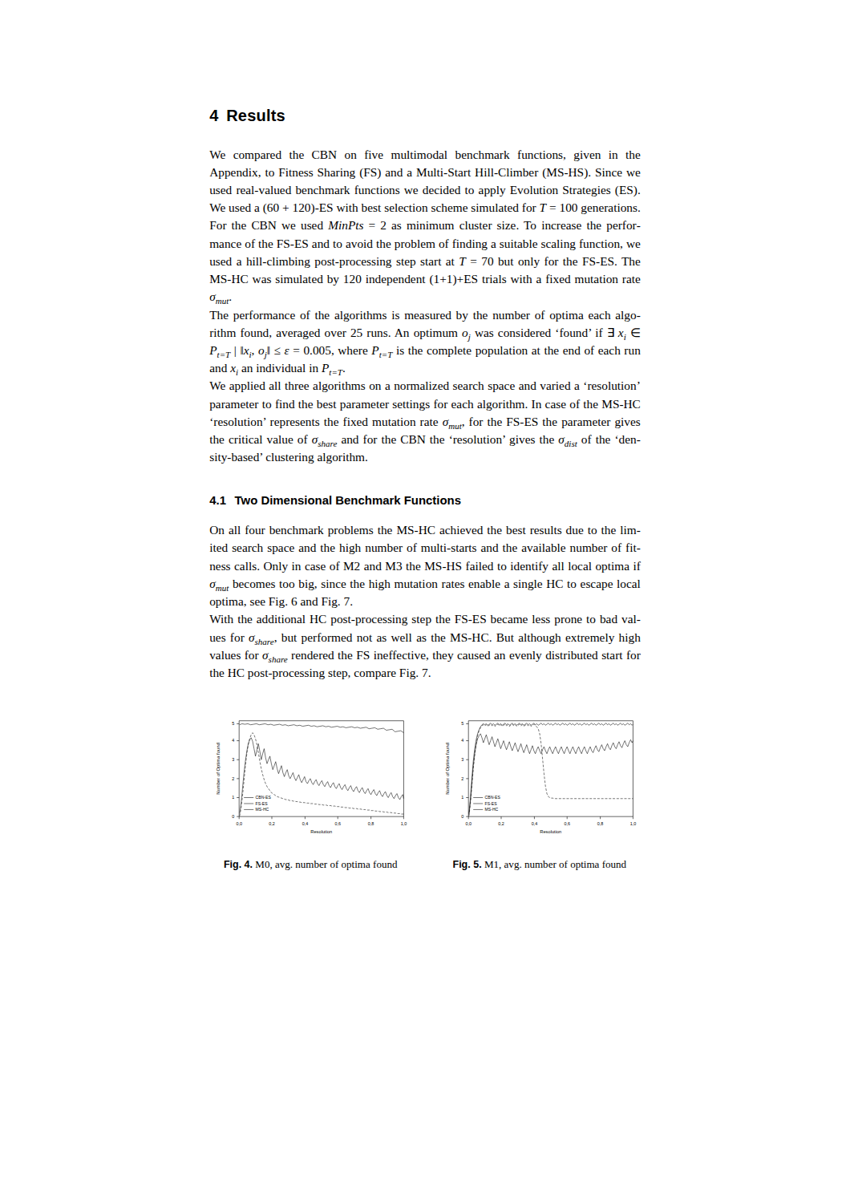4 Results
We compared the CBN on five multimodal benchmark functions, given in the Appendix, to Fitness Sharing (FS) and a Multi-Start Hill-Climber (MS-HS). Since we used real-valued benchmark functions we decided to apply Evolution Strategies (ES). We used a (60 + 120)-ES with best selection scheme simulated for T = 100 generations. For the CBN we used MinPts = 2 as minimum cluster size. To increase the performance of the FS-ES and to avoid the problem of finding a suitable scaling function, we used a hill-climbing post-processing step start at T = 70 but only for the FS-ES. The MS-HC was simulated by 120 independent (1+1)+ES trials with a fixed mutation rate σmut.
The performance of the algorithms is measured by the number of optima each algorithm found, averaged over 25 runs. An optimum oj was considered ‘found’ if ∃ xi ∈ Pt=T | ‖xi, oj‖ ≤ ε = 0.005, where Pt=T is the complete population at the end of each run and xi an individual in Pt=T.
We applied all three algorithms on a normalized search space and varied a ‘resolution’ parameter to find the best parameter settings for each algorithm. In case of the MS-HC ‘resolution’ represents the fixed mutation rate σmut, for the FS-ES the parameter gives the critical value of σshare and for the CBN the ‘resolution’ gives the σdist of the ‘density-based’ clustering algorithm.
4.1 Two Dimensional Benchmark Functions
On all four benchmark problems the MS-HC achieved the best results due to the limited search space and the high number of multi-starts and the available number of fitness calls. Only in case of M2 and M3 the MS-HS failed to identify all local optima if σmut becomes too big, since the high mutation rates enable a single HC to escape local optima, see Fig. 6 and Fig. 7.
With the additional HC post-processing step the FS-ES became less prone to bad values for σshare, but performed not as well as the MS-HC. But although extremely high values for σshare rendered the FS ineffective, they caused an evenly distributed start for the HC post-processing step, compare Fig. 7.
0 1 2 3 4 5 0,0 0,2 0,4 0,6 0,8 1,0 Resolution Number of Optima found CBN-ES FS-ES MS-HC
0 1 2 3 4 5 0,0 0,2 0,4 0,6 0,8 1,0 Resolution Number of Optima found CBN-ES FS-ES MS-HC
Fig. 4. M0, avg. number of optima found
Fig. 5. M1, avg. number of optima found